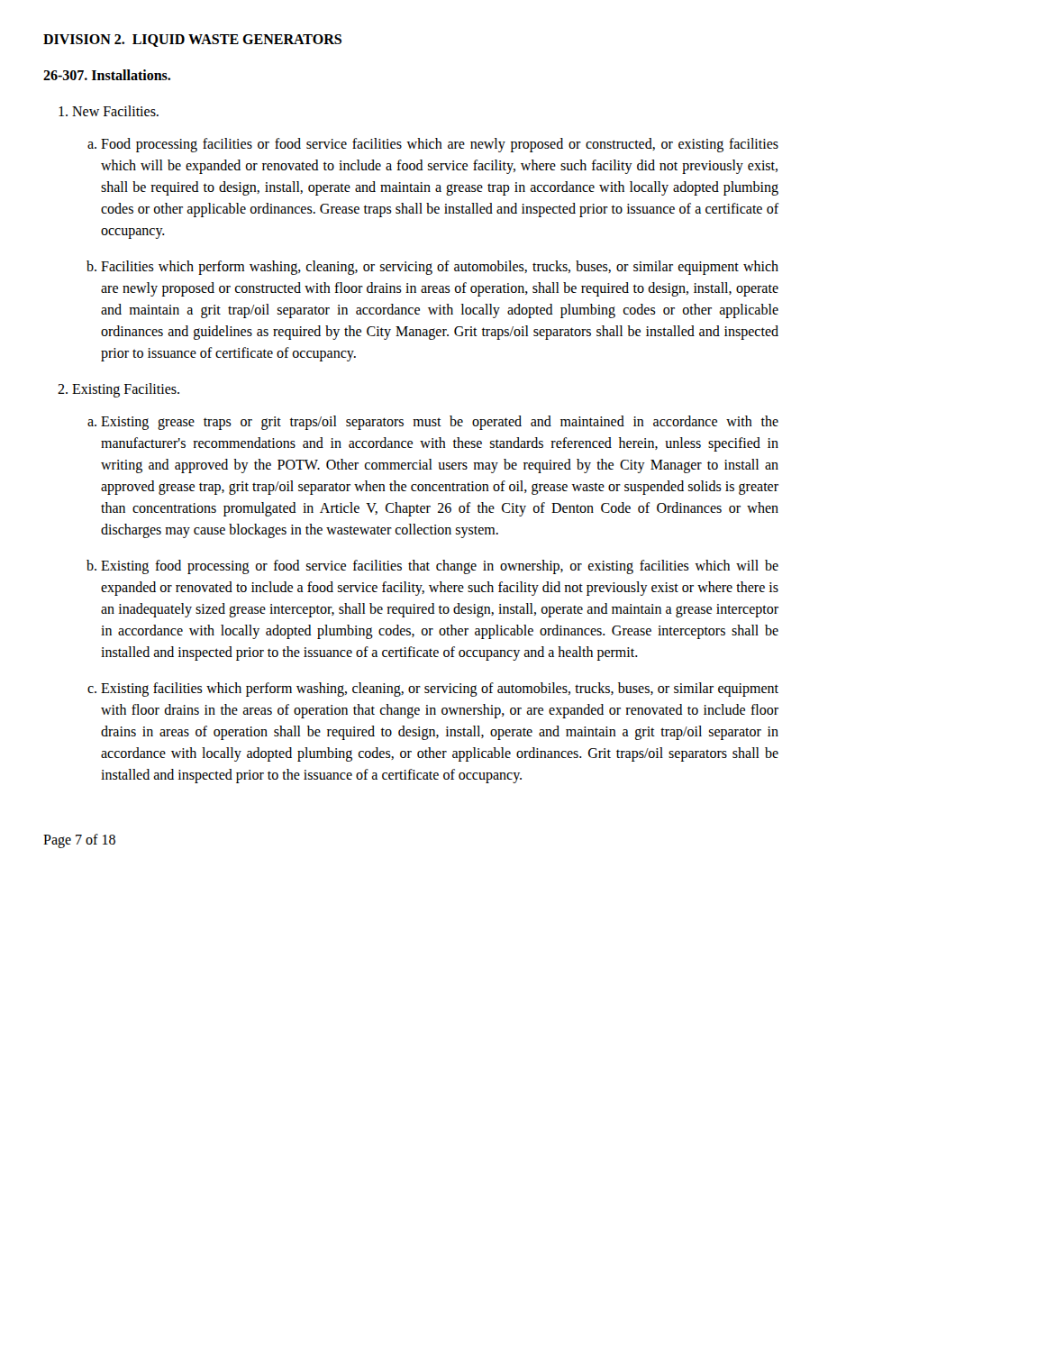DIVISION 2. LIQUID WASTE GENERATORS
26-307. Installations.
New Facilities.
Food processing facilities or food service facilities which are newly proposed or constructed, or existing facilities which will be expanded or renovated to include a food service facility, where such facility did not previously exist, shall be required to design, install, operate and maintain a grease trap in accordance with locally adopted plumbing codes or other applicable ordinances. Grease traps shall be installed and inspected prior to issuance of a certificate of occupancy.
Facilities which perform washing, cleaning, or servicing of automobiles, trucks, buses, or similar equipment which are newly proposed or constructed with floor drains in areas of operation, shall be required to design, install, operate and maintain a grit trap/oil separator in accordance with locally adopted plumbing codes or other applicable ordinances and guidelines as required by the City Manager. Grit traps/oil separators shall be installed and inspected prior to issuance of certificate of occupancy.
Existing Facilities.
Existing grease traps or grit traps/oil separators must be operated and maintained in accordance with the manufacturer's recommendations and in accordance with these standards referenced herein, unless specified in writing and approved by the POTW. Other commercial users may be required by the City Manager to install an approved grease trap, grit trap/oil separator when the concentration of oil, grease waste or suspended solids is greater than concentrations promulgated in Article V, Chapter 26 of the City of Denton Code of Ordinances or when discharges may cause blockages in the wastewater collection system.
Existing food processing or food service facilities that change in ownership, or existing facilities which will be expanded or renovated to include a food service facility, where such facility did not previously exist or where there is an inadequately sized grease interceptor, shall be required to design, install, operate and maintain a grease interceptor in accordance with locally adopted plumbing codes, or other applicable ordinances. Grease interceptors shall be installed and inspected prior to the issuance of a certificate of occupancy and a health permit.
Existing facilities which perform washing, cleaning, or servicing of automobiles, trucks, buses, or similar equipment with floor drains in the areas of operation that change in ownership, or are expanded or renovated to include floor drains in areas of operation shall be required to design, install, operate and maintain a grit trap/oil separator in accordance with locally adopted plumbing codes, or other applicable ordinances. Grit traps/oil separators shall be installed and inspected prior to the issuance of a certificate of occupancy.
Page 7 of 18